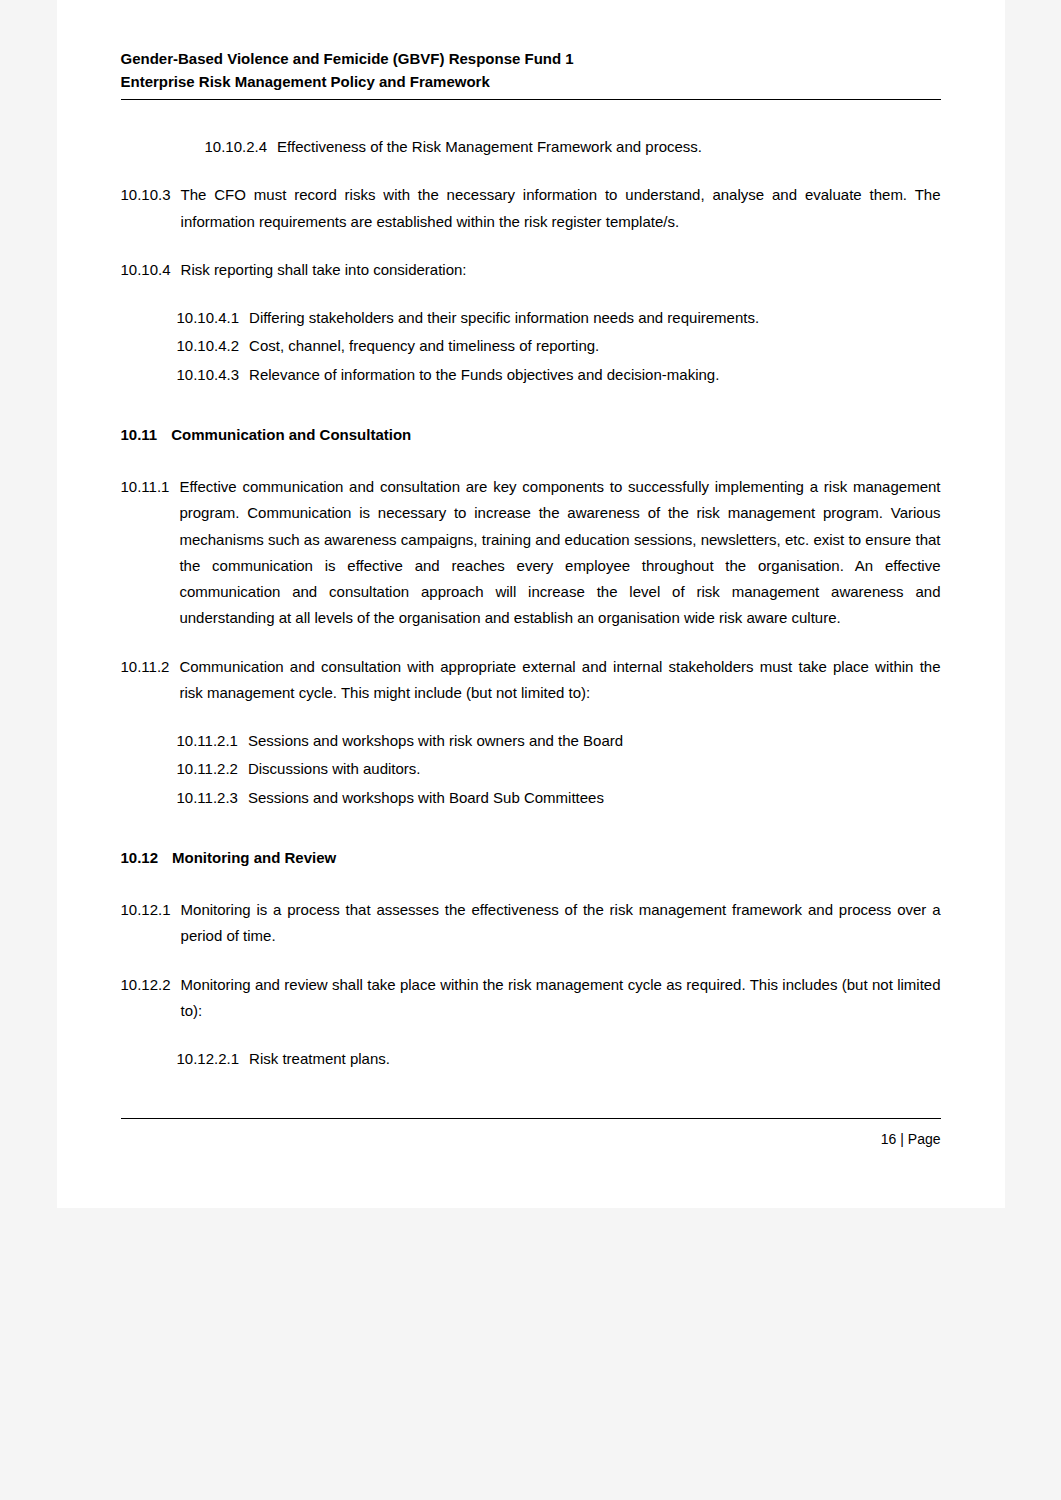Gender-Based Violence and Femicide (GBVF) Response Fund 1 Enterprise Risk Management Policy and Framework
10.10.2.4 Effectiveness of the Risk Management Framework and process.
10.10.3 The CFO must record risks with the necessary information to understand, analyse and evaluate them. The information requirements are established within the risk register template/s.
10.10.4 Risk reporting shall take into consideration:
10.10.4.1 Differing stakeholders and their specific information needs and requirements.
10.10.4.2 Cost, channel, frequency and timeliness of reporting.
10.10.4.3 Relevance of information to the Funds objectives and decision-making.
10.11 Communication and Consultation
10.11.1 Effective communication and consultation are key components to successfully implementing a risk management program. Communication is necessary to increase the awareness of the risk management program. Various mechanisms such as awareness campaigns, training and education sessions, newsletters, etc. exist to ensure that the communication is effective and reaches every employee throughout the organisation. An effective communication and consultation approach will increase the level of risk management awareness and understanding at all levels of the organisation and establish an organisation wide risk aware culture.
10.11.2 Communication and consultation with appropriate external and internal stakeholders must take place within the risk management cycle. This might include (but not limited to):
10.11.2.1 Sessions and workshops with risk owners and the Board
10.11.2.2 Discussions with auditors.
10.11.2.3 Sessions and workshops with Board Sub Committees
10.12 Monitoring and Review
10.12.1 Monitoring is a process that assesses the effectiveness of the risk management framework and process over a period of time.
10.12.2 Monitoring and review shall take place within the risk management cycle as required. This includes (but not limited to):
10.12.2.1 Risk treatment plans.
16 | Page